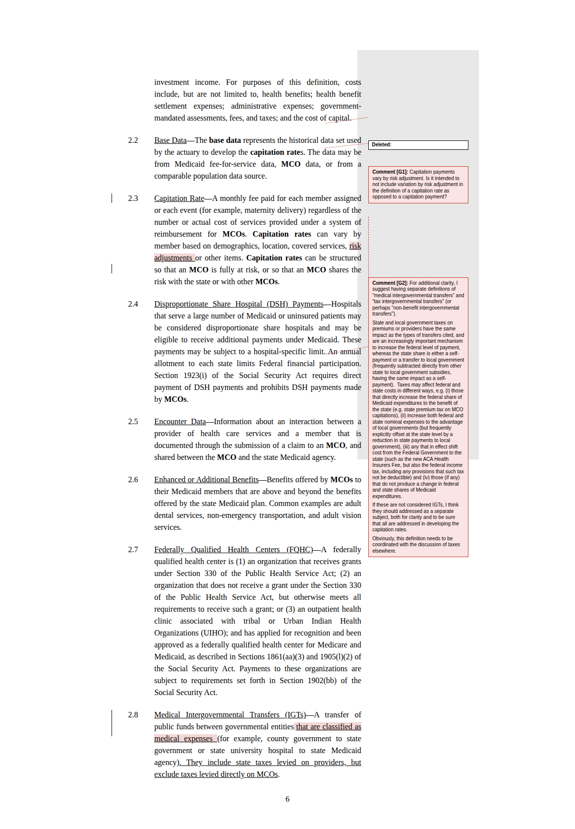investment income. For purposes of this definition, costs include, but are not limited to, health benefits; health benefit settlement expenses; administrative expenses; government-mandated assessments, fees, and taxes; and the cost of capital.
2.2
Base Data—The base data represents the historical data set used by the actuary to develop the capitation rates. The data may be from Medicaid fee-for-service data, MCO data, or from a comparable population data source.
2.3
Capitation Rate—A monthly fee paid for each member assigned or each event (for example, maternity delivery) regardless of the number or actual cost of services provided under a system of reimbursement for MCOs. Capitation rates can vary by member based on demographics, location, covered services, risk adjustments or other items. Capitation rates can be structured so that an MCO is fully at risk, or so that an MCO shares the risk with the state or with other MCOs.
2.4
Disproportionate Share Hospital (DSH) Payments—Hospitals that serve a large number of Medicaid or uninsured patients may be considered disproportionate share hospitals and may be eligible to receive additional payments under Medicaid. These payments may be subject to a hospital-specific limit. An annual allotment to each state limits Federal financial participation. Section 1923(i) of the Social Security Act requires direct payment of DSH payments and prohibits DSH payments made by MCOs.
2.5
Encounter Data—Information about an interaction between a provider of health care services and a member that is documented through the submission of a claim to an MCO, and shared between the MCO and the state Medicaid agency.
2.6
Enhanced or Additional Benefits—Benefits offered by MCOs to their Medicaid members that are above and beyond the benefits offered by the state Medicaid plan. Common examples are adult dental services, non-emergency transportation, and adult vision services.
2.7
Federally Qualified Health Centers (FQHC)—A federally qualified health center is (1) an organization that receives grants under Section 330 of the Public Health Service Act; (2) an organization that does not receive a grant under the Section 330 of the Public Health Service Act, but otherwise meets all requirements to receive such a grant; or (3) an outpatient health clinic associated with tribal or Urban Indian Health Organizations (UIHO); and has applied for recognition and been approved as a federally qualified health center for Medicare and Medicaid, as described in Sections 1861(aa)(3) and 1905(l)(2) of the Social Security Act. Payments to these organizations are subject to requirements set forth in Section 1902(bb) of the Social Security Act.
2.8
Medical Intergovernmental Transfers (IGTs)—A transfer of public funds between governmental entities that are classified as medical expenses (for example, county government to state government or state university hospital to state Medicaid agency). They include state taxes levied on providers, but exclude taxes levied directly on MCOs.
Deleted:
Comment [G1]: Capitation payments vary by risk adjustment. Is it intended to not include variation by risk adjustment in the definition of a capitation rate as opposed to a capitation payment?
Comment [G2]: For additional clarity, I suggest having separate definitions of “medical intergovernmental transfers” and “tax intergovernmental transfers” (or perhaps “non-benefit intergovernmental transfers”).
State and local government taxes on premiums or providers have the same impact as the types of transfers cited, and are an increasingly important mechanism to increase the federal level of payment, whereas the state share is either a self-payment or a transfer to local government (frequently subtracted directly from other state to local government subsidies, having the same impact as a self-payment). Taxes may affect federal and state costs in different ways, e.g. (i) those that directly increase the federal share of Medicaid expenditures to the benefit of the state (e.g. state premium tax on MCO capitations), (ii) increase both federal and state nominal expenses to the advantage of local governments (but frequently explicitly offset at the state level by a reduction in state payments to local government), (iii) any that in effect shift cost from the Federal Government to the state (such as the new ACA Health Insurers Fee, but also the federal income tax, including any provisions that such tax not be deductible) and (iv) those (if any) that do not produce a change in federal and state shares of Medicaid expenditures.
If these are not considered IGTs, I think they should addressed as a separate subject, both for clarity and to be sure that all are addressed in developing the capitation rates.
Obviously, this definition needs to be coordinated with the discussion of taxes elsewhere.
6